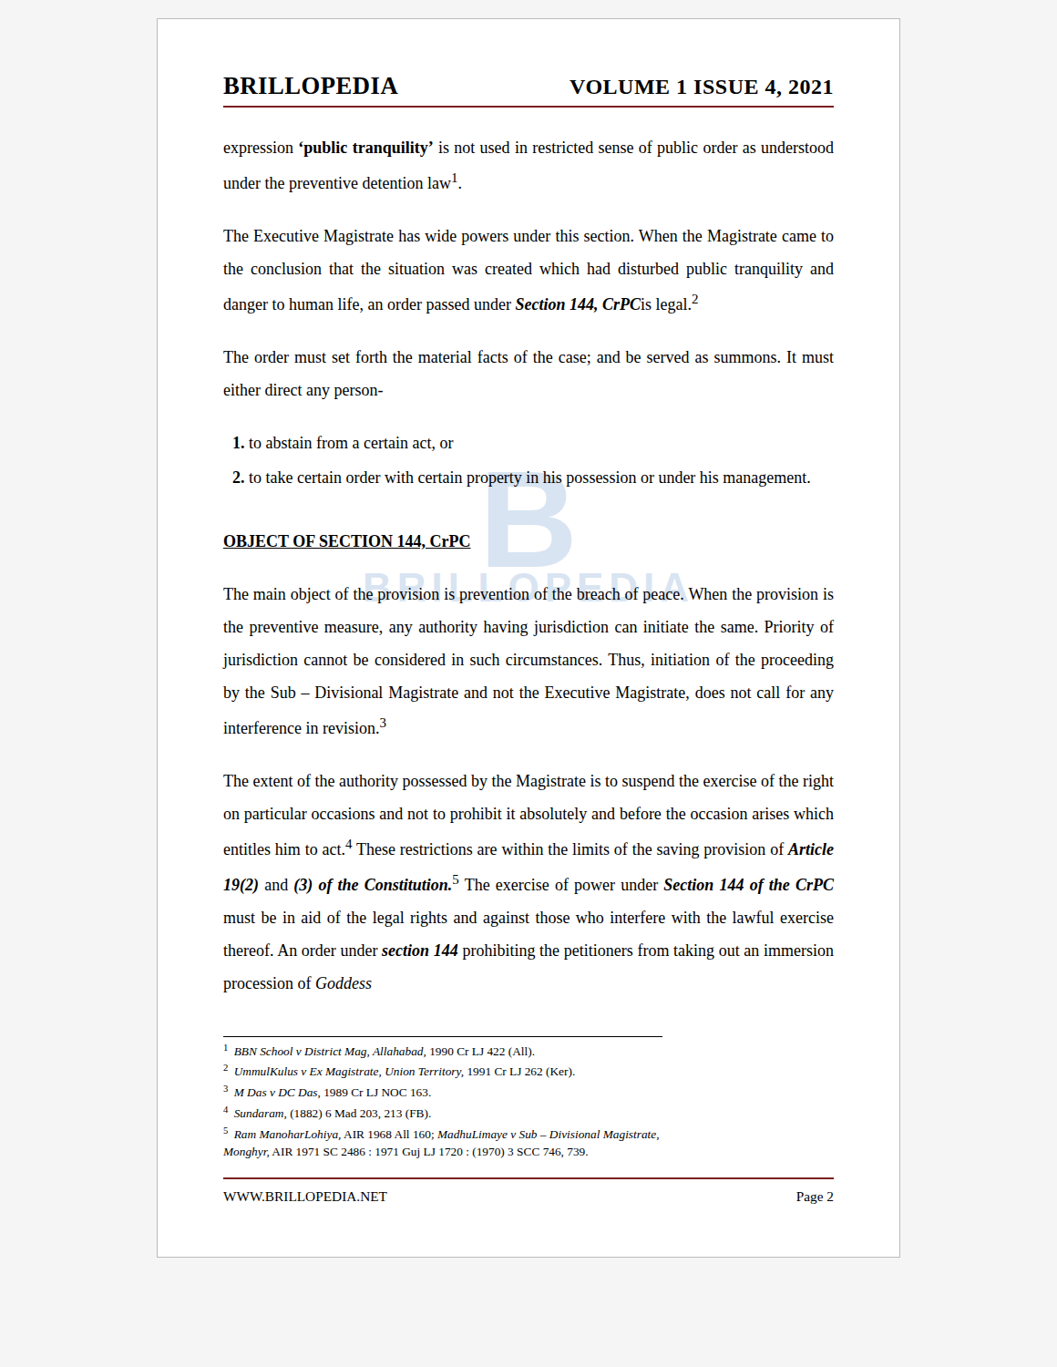BRILLOPEDIA VOLUME 1 ISSUE 4, 2021
B BRILLOPEDIA
expression ‘public tranquility’ is not used in restricted sense of public order as understood under the preventive detention law1.
The Executive Magistrate has wide powers under this section. When the Magistrate came to the conclusion that the situation was created which had disturbed public tranquility and danger to human life, an order passed under Section 144, CrPCis legal.2
The order must set forth the material facts of the case; and be served as summons. It must either direct any person-
to abstain from a certain act, or
to take certain order with certain property in his possession or under his management.
OBJECT OF SECTION 144, CrPC
The main object of the provision is prevention of the breach of peace. When the provision is the preventive measure, any authority having jurisdiction can initiate the same. Priority of jurisdiction cannot be considered in such circumstances. Thus, initiation of the proceeding by the Sub – Divisional Magistrate and not the Executive Magistrate, does not call for any interference in revision.3
The extent of the authority possessed by the Magistrate is to suspend the exercise of the right on particular occasions and not to prohibit it absolutely and before the occasion arises which entitles him to act.4 These restrictions are within the limits of the saving provision of Article 19(2) and (3) of the Constitution.5 The exercise of power under Section 144 of the CrPC must be in aid of the legal rights and against those who interfere with the lawful exercise thereof. An order under section 144 prohibiting the petitioners from taking out an immersion procession of Goddess
1 BBN School v District Mag, Allahabad, 1990 Cr LJ 422 (All).
2 UmmulKulus v Ex Magistrate, Union Territory, 1991 Cr LJ 262 (Ker).
3 M Das v DC Das, 1989 Cr LJ NOC 163.
4 Sundaram, (1882) 6 Mad 203, 213 (FB).
5 Ram ManoharLohiya, AIR 1968 All 160; MadhuLimaye v Sub – Divisional Magistrate, Monghyr, AIR 1971 SC 2486 : 1971 Guj LJ 1720 : (1970) 3 SCC 746, 739.
WWW.BRILLOPEDIA.NET Page 2